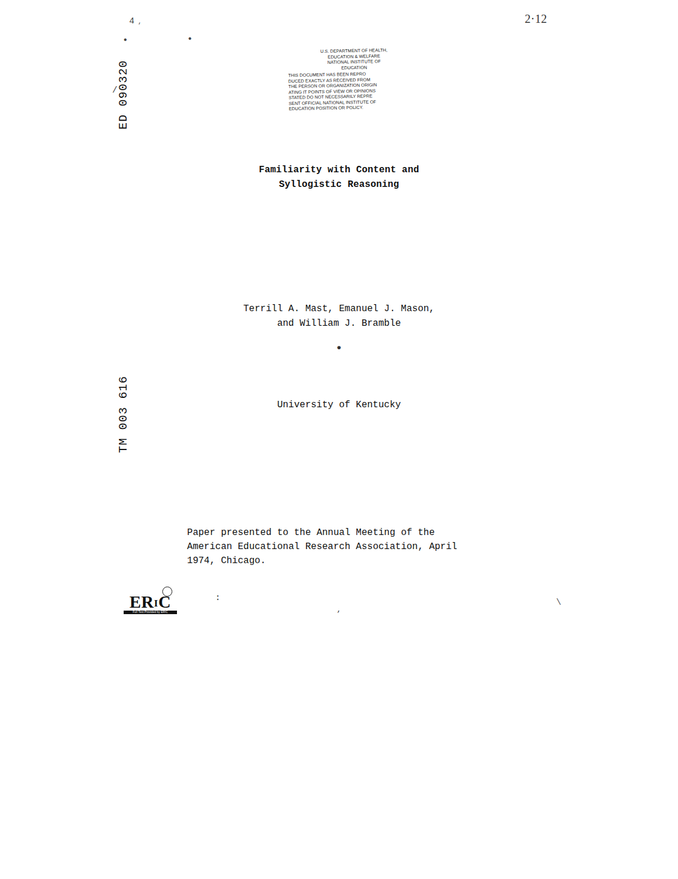2·12
4 ,
•
•
/
ED 090320
TM 003 616
U.S. DEPARTMENT OF HEALTH,
EDUCATION & WELFARE
NATIONAL INSTITUTE OF
EDUCATION
THIS DOCUMENT HAS BEEN REPRO
DUCED EXACTLY AS RECEIVED FROM
THE PERSON OR ORGANIZATION ORIGIN
ATING IT POINTS OF VIEW OR OPINIONS
STATED DO NOT NECESSARILY REPRE
SENT OFFICIAL NATIONAL INSTITUTE OF
EDUCATION POSITION OR POLICY.
Familiarity with Content and
Syllogistic Reasoning
Terrill A. Mast, Emanuel J. Mason,
and William J. Bramble
●
University of Kentucky
Paper presented to the Annual Meeting of the American Educational Research Association, April 1974, Chicago.
:
ERIC
Full Text Provided by ERIC
,
\